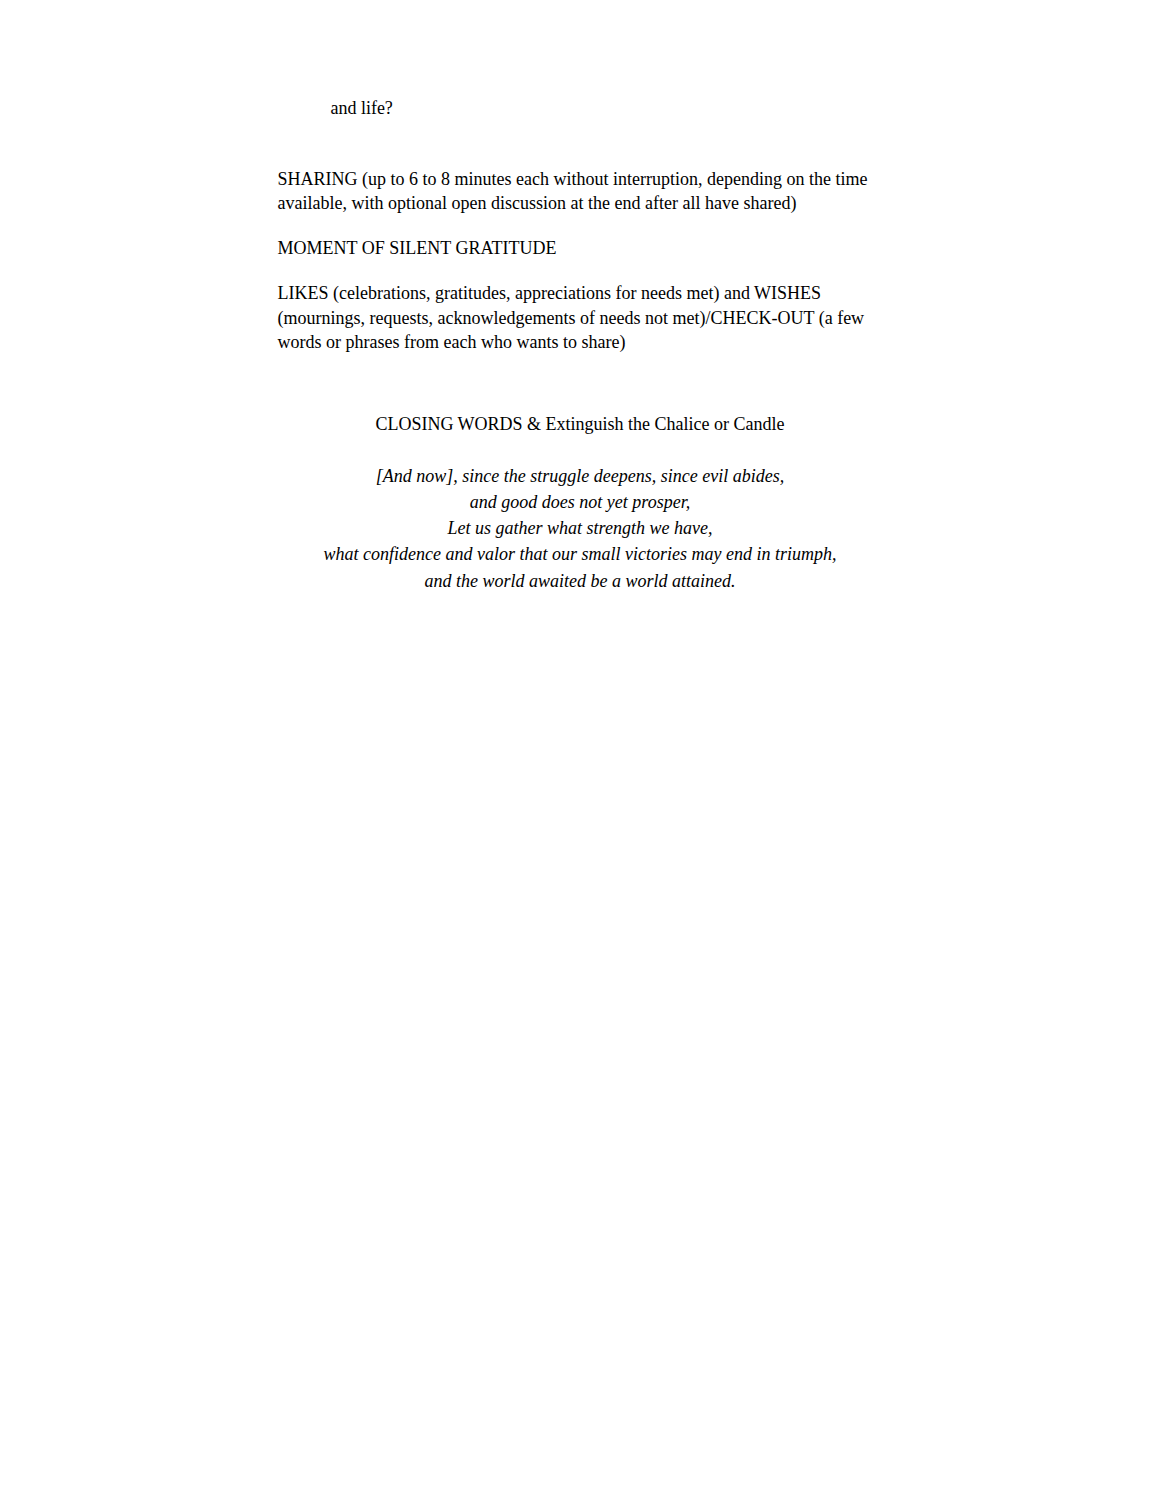and life?
SHARING (up to 6 to 8 minutes each without interruption, depending on the time available, with optional open discussion at the end after all have shared)
MOMENT OF SILENT GRATITUDE
LIKES (celebrations, gratitudes, appreciations for needs met) and WISHES (mournings, requests, acknowledgements of needs not met)/CHECK-OUT (a few words or phrases from each who wants to share)
CLOSING WORDS & Extinguish the Chalice or Candle
[And now], since the struggle deepens, since evil abides, and good does not yet prosper, Let us gather what strength we have, what confidence and valor that our small victories may end in triumph, and the world awaited be a world attained.